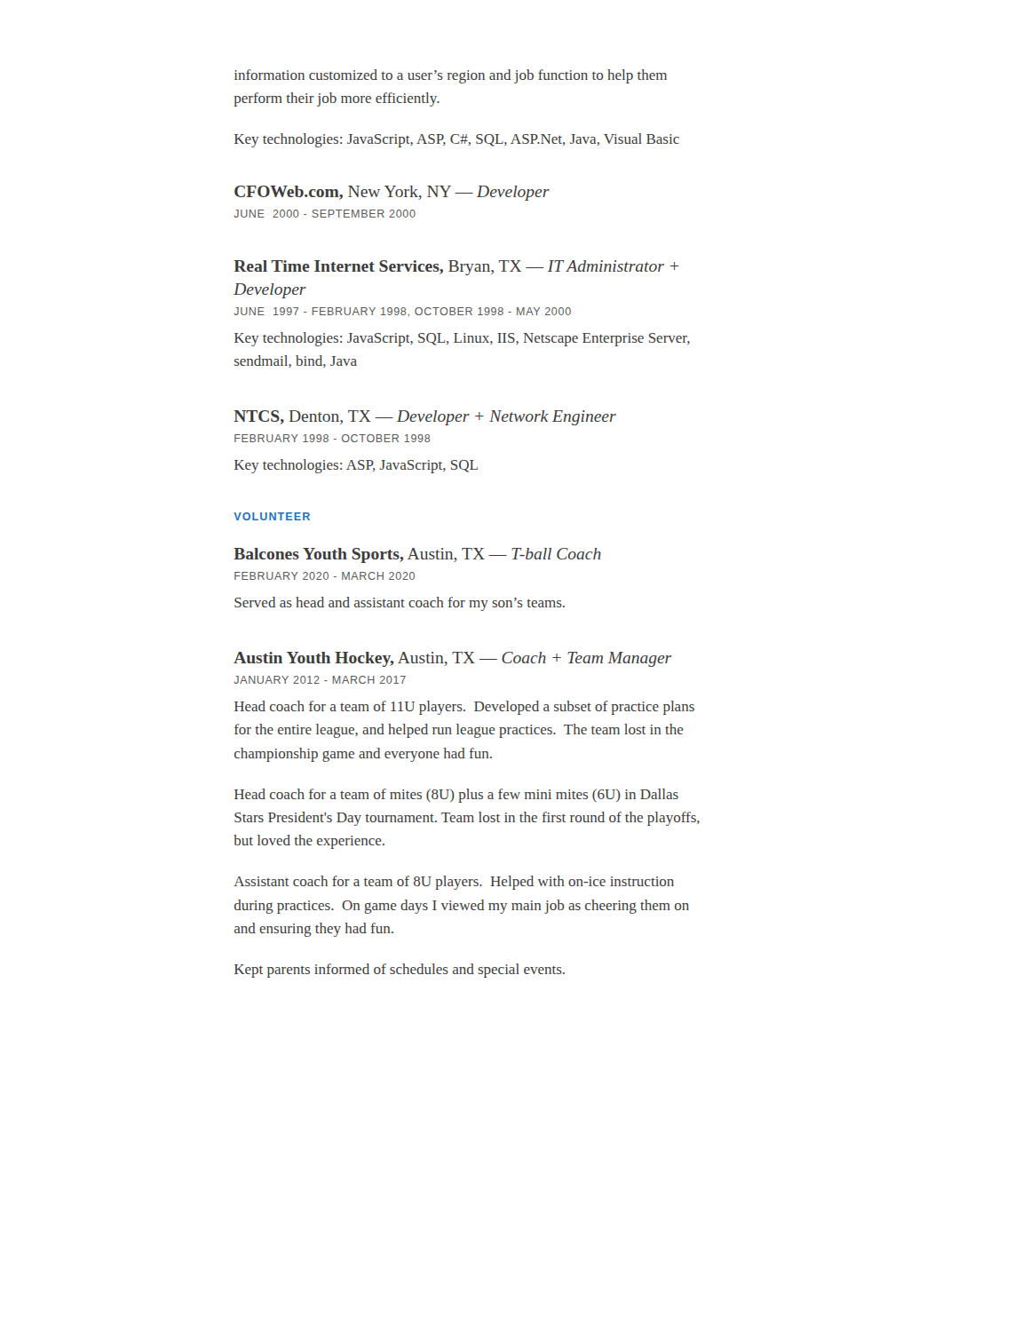information customized to a user’s region and job function to help them perform their job more efficiently.
Key technologies: JavaScript, ASP, C#, SQL, ASP.Net, Java, Visual Basic
CFOWeb.com, New York, NY — Developer
June 2000 - September 2000
Real Time Internet Services, Bryan, TX — IT Administrator + Developer
June 1997 - February 1998, October 1998 - May 2000
Key technologies: JavaScript, SQL, Linux, IIS, Netscape Enterprise Server, sendmail, bind, Java
NTCS, Denton, TX — Developer + Network Engineer
February 1998 - October 1998
Key technologies: ASP, JavaScript, SQL
Volunteer
Balcones Youth Sports, Austin, TX — T-ball Coach
February 2020 - March 2020
Served as head and assistant coach for my son’s teams.
Austin Youth Hockey, Austin, TX — Coach + Team Manager
January 2012 - March 2017
Head coach for a team of 11U players. Developed a subset of practice plans for the entire league, and helped run league practices. The team lost in the championship game and everyone had fun.
Head coach for a team of mites (8U) plus a few mini mites (6U) in Dallas Stars President's Day tournament. Team lost in the first round of the playoffs, but loved the experience.
Assistant coach for a team of 8U players. Helped with on-ice instruction during practices. On game days I viewed my main job as cheering them on and ensuring they had fun.
Kept parents informed of schedules and special events.